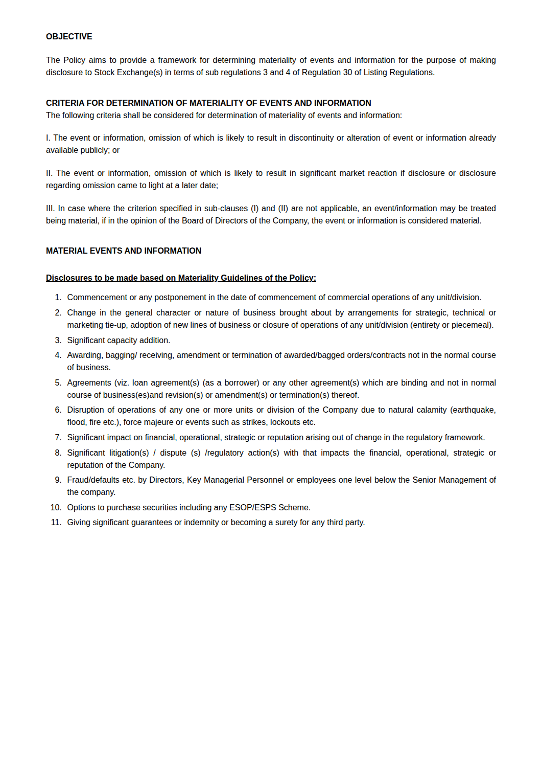OBJECTIVE
The Policy aims to provide a framework for determining materiality of events and information for the purpose of making disclosure to Stock Exchange(s) in terms of sub regulations 3 and 4 of Regulation 30 of Listing Regulations.
CRITERIA FOR DETERMINATION OF MATERIALITY OF EVENTS AND INFORMATION
The following criteria shall be considered for determination of materiality of events and information:
I. The event or information, omission of which is likely to result in discontinuity or alteration of event or information already available publicly; or
II. The event or information, omission of which is likely to result in significant market reaction if disclosure or disclosure regarding omission came to light at a later date;
III. In case where the criterion specified in sub-clauses (I) and (II) are not applicable, an event/information may be treated being material, if in the opinion of the Board of Directors of the Company, the event or information is considered material.
MATERIAL EVENTS AND INFORMATION
Disclosures to be made based on Materiality Guidelines of the Policy:
Commencement or any postponement in the date of commencement of commercial operations of any unit/division.
Change in the general character or nature of business brought about by arrangements for strategic, technical or marketing tie-up, adoption of new lines of business or closure of operations of any unit/division (entirety or piecemeal).
Significant capacity addition.
Awarding, bagging/ receiving, amendment or termination of awarded/bagged orders/contracts not in the normal course of business.
Agreements (viz. loan agreement(s) (as a borrower) or any other agreement(s) which are binding and not in normal course of business(es)and revision(s) or amendment(s) or termination(s) thereof.
Disruption of operations of any one or more units or division of the Company due to natural calamity (earthquake, flood, fire etc.), force majeure or events such as strikes, lockouts etc.
Significant impact on financial, operational, strategic or reputation arising out of change in the regulatory framework.
Significant litigation(s) / dispute (s) /regulatory action(s) with that impacts the financial, operational, strategic or reputation of the Company.
Fraud/defaults etc. by Directors, Key Managerial Personnel or employees one level below the Senior Management of the company.
Options to purchase securities including any ESOP/ESPS Scheme.
Giving significant guarantees or indemnity or becoming a surety for any third party.